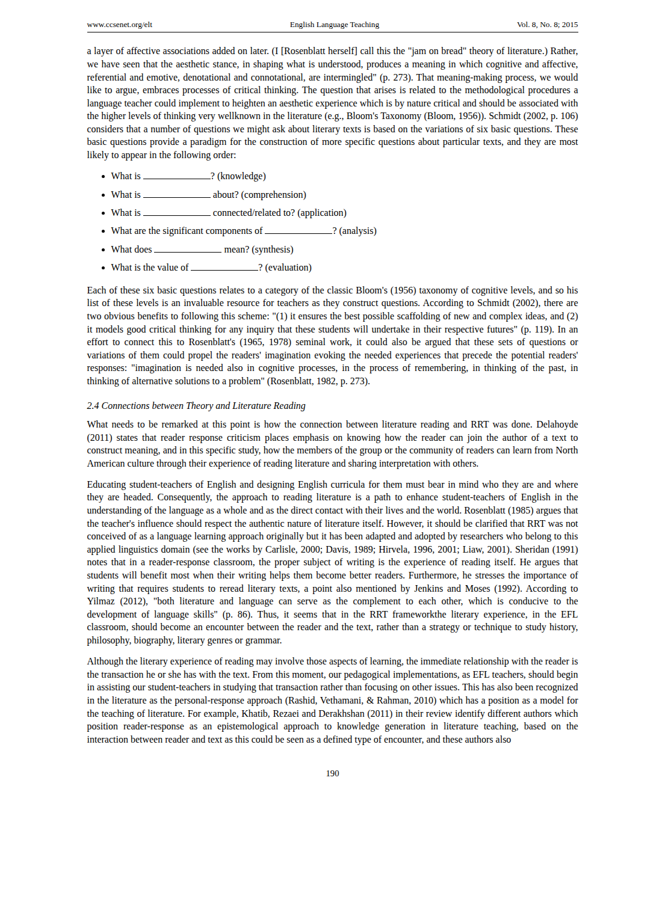www.ccsenet.org/elt English Language Teaching Vol. 8, No. 8; 2015
a layer of affective associations added on later. (I [Rosenblatt herself] call this the "jam on bread" theory of literature.) Rather, we have seen that the aesthetic stance, in shaping what is understood, produces a meaning in which cognitive and affective, referential and emotive, denotational and connotational, are intermingled" (p. 273). That meaning-making process, we would like to argue, embraces processes of critical thinking. The question that arises is related to the methodological procedures a language teacher could implement to heighten an aesthetic experience which is by nature critical and should be associated with the higher levels of thinking very wellknown in the literature (e.g., Bloom's Taxonomy (Bloom, 1956)). Schmidt (2002, p. 106) considers that a number of questions we might ask about literary texts is based on the variations of six basic questions. These basic questions provide a paradigm for the construction of more specific questions about particular texts, and they are most likely to appear in the following order:
What is ? (knowledge)
What is about? (comprehension)
What is connected/related to? (application)
What are the significant components of ? (analysis)
What does mean? (synthesis)
What is the value of ? (evaluation)
Each of these six basic questions relates to a category of the classic Bloom's (1956) taxonomy of cognitive levels, and so his list of these levels is an invaluable resource for teachers as they construct questions. According to Schmidt (2002), there are two obvious benefits to following this scheme: "(1) it ensures the best possible scaffolding of new and complex ideas, and (2) it models good critical thinking for any inquiry that these students will undertake in their respective futures" (p. 119). In an effort to connect this to Rosenblatt's (1965, 1978) seminal work, it could also be argued that these sets of questions or variations of them could propel the readers' imagination evoking the needed experiences that precede the potential readers' responses: "imagination is needed also in cognitive processes, in the process of remembering, in thinking of the past, in thinking of alternative solutions to a problem" (Rosenblatt, 1982, p. 273).
2.4 Connections between Theory and Literature Reading
What needs to be remarked at this point is how the connection between literature reading and RRT was done. Delahoyde (2011) states that reader response criticism places emphasis on knowing how the reader can join the author of a text to construct meaning, and in this specific study, how the members of the group or the community of readers can learn from North American culture through their experience of reading literature and sharing interpretation with others.
Educating student-teachers of English and designing English curricula for them must bear in mind who they are and where they are headed. Consequently, the approach to reading literature is a path to enhance student-teachers of English in the understanding of the language as a whole and as the direct contact with their lives and the world. Rosenblatt (1985) argues that the teacher's influence should respect the authentic nature of literature itself. However, it should be clarified that RRT was not conceived of as a language learning approach originally but it has been adapted and adopted by researchers who belong to this applied linguistics domain (see the works by Carlisle, 2000; Davis, 1989; Hirvela, 1996, 2001; Liaw, 2001). Sheridan (1991) notes that in a reader-response classroom, the proper subject of writing is the experience of reading itself. He argues that students will benefit most when their writing helps them become better readers. Furthermore, he stresses the importance of writing that requires students to reread literary texts, a point also mentioned by Jenkins and Moses (1992). According to Yilmaz (2012), "both literature and language can serve as the complement to each other, which is conducive to the development of language skills" (p. 86). Thus, it seems that in the RRT frameworkthe literary experience, in the EFL classroom, should become an encounter between the reader and the text, rather than a strategy or technique to study history, philosophy, biography, literary genres or grammar.
Although the literary experience of reading may involve those aspects of learning, the immediate relationship with the reader is the transaction he or she has with the text. From this moment, our pedagogical implementations, as EFL teachers, should begin in assisting our student-teachers in studying that transaction rather than focusing on other issues. This has also been recognized in the literature as the personal-response approach (Rashid, Vethamani, & Rahman, 2010) which has a position as a model for the teaching of literature. For example, Khatib, Rezaei and Derakhshan (2011) in their review identify different authors which position reader-response as an epistemological approach to knowledge generation in literature teaching, based on the interaction between reader and text as this could be seen as a defined type of encounter, and these authors also
190